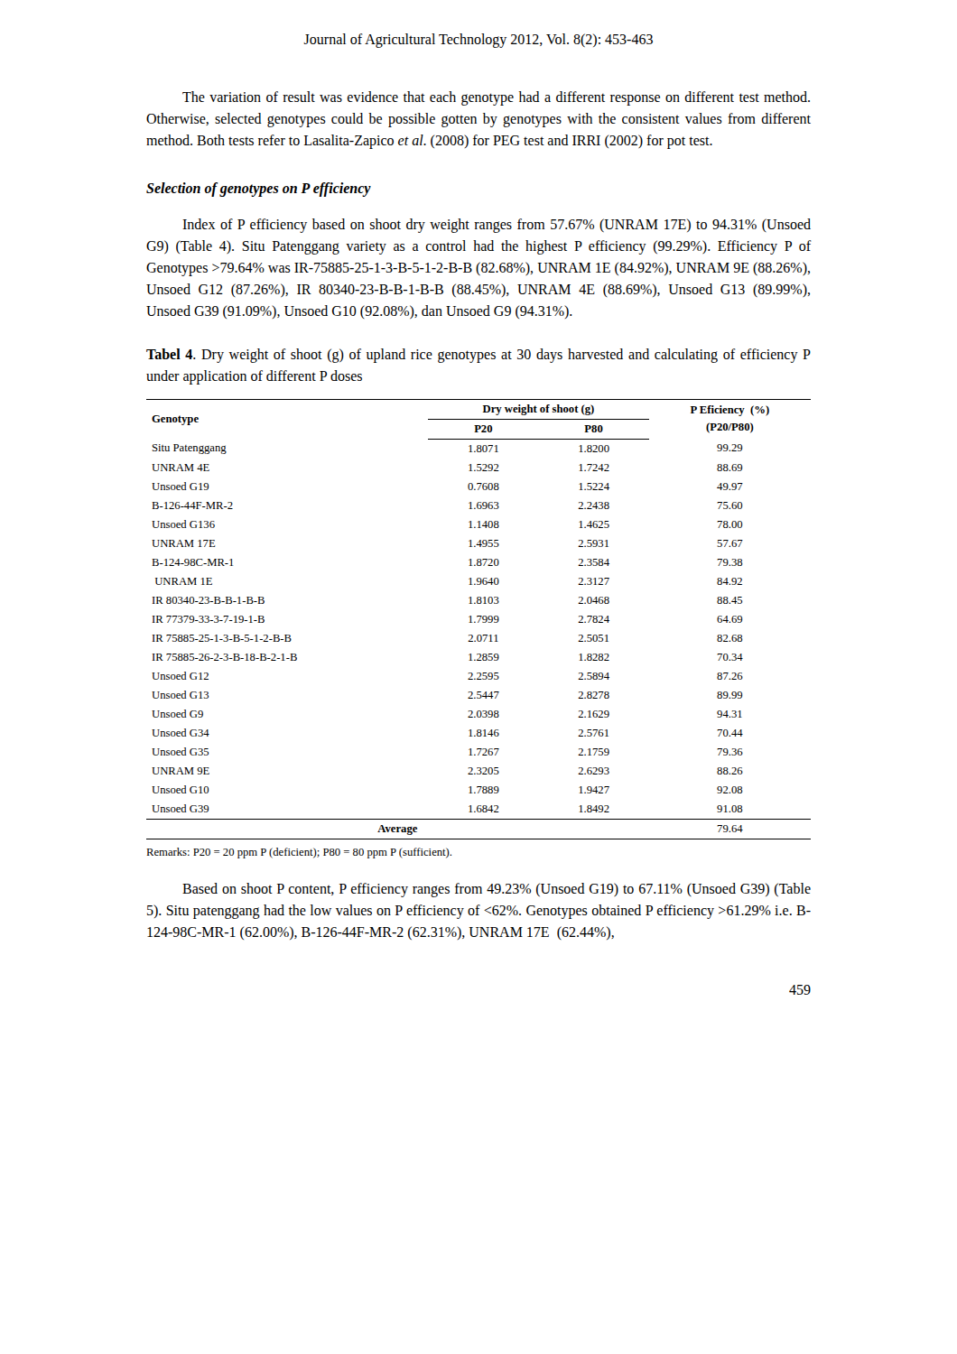Journal of Agricultural Technology 2012, Vol. 8(2): 453-463
The variation of result was evidence that each genotype had a different response on different test method. Otherwise, selected genotypes could be possible gotten by genotypes with the consistent values from different method. Both tests refer to Lasalita-Zapico et al. (2008) for PEG test and IRRI (2002) for pot test.
Selection of genotypes on P efficiency
Index of P efficiency based on shoot dry weight ranges from 57.67% (UNRAM 17E) to 94.31% (Unsoed G9) (Table 4). Situ Patenggang variety as a control had the highest P efficiency (99.29%). Efficiency P of Genotypes >79.64% was IR-75885-25-1-3-B-5-1-2-B-B (82.68%), UNRAM 1E (84.92%), UNRAM 9E (88.26%), Unsoed G12 (87.26%), IR 80340-23-B-B-1-B-B (88.45%), UNRAM 4E (88.69%), Unsoed G13 (89.99%), Unsoed G39 (91.09%), Unsoed G10 (92.08%), dan Unsoed G9 (94.31%).
Tabel 4. Dry weight of shoot (g) of upland rice genotypes at 30 days harvested and calculating of efficiency P under application of different P doses
| Genotype | Dry weight of shoot (g) | P Eficiency (%) (P20/P80) |
| --- | --- | --- |
| P20 | P80 |
| Situ Patenggang | 1.8071 | 1.8200 | 99.29 |
| UNRAM 4E | 1.5292 | 1.7242 | 88.69 |
| Unsoed G19 | 0.7608 | 1.5224 | 49.97 |
| B-126-44F-MR-2 | 1.6963 | 2.2438 | 75.60 |
| Unsoed G136 | 1.1408 | 1.4625 | 78.00 |
| UNRAM 17E | 1.4955 | 2.5931 | 57.67 |
| B-124-98C-MR-1 | 1.8720 | 2.3584 | 79.38 |
| UNRAM 1E | 1.9640 | 2.3127 | 84.92 |
| IR 80340-23-B-B-1-B-B | 1.8103 | 2.0468 | 88.45 |
| IR 77379-33-3-7-19-1-B | 1.7999 | 2.7824 | 64.69 |
| IR 75885-25-1-3-B-5-1-2-B-B | 2.0711 | 2.5051 | 82.68 |
| IR 75885-26-2-3-B-18-B-2-1-B | 1.2859 | 1.8282 | 70.34 |
| Unsoed G12 | 2.2595 | 2.5894 | 87.26 |
| Unsoed G13 | 2.5447 | 2.8278 | 89.99 |
| Unsoed G9 | 2.0398 | 2.1629 | 94.31 |
| Unsoed G34 | 1.8146 | 2.5761 | 70.44 |
| Unsoed G35 | 1.7267 | 2.1759 | 79.36 |
| UNRAM 9E | 2.3205 | 2.6293 | 88.26 |
| Unsoed G10 | 1.7889 | 1.9427 | 92.08 |
| Unsoed G39 | 1.6842 | 1.8492 | 91.08 |
| Average | 79.64 |
Remarks: P20 = 20 ppm P (deficient); P80 = 80 ppm P (sufficient).
Based on shoot P content, P efficiency ranges from 49.23% (Unsoed G19) to 67.11% (Unsoed G39) (Table 5). Situ patenggang had the low values on P efficiency of <62%. Genotypes obtained P efficiency >61.29% i.e. B-124-98C-MR-1 (62.00%), B-126-44F-MR-2 (62.31%), UNRAM 17E (62.44%),
459